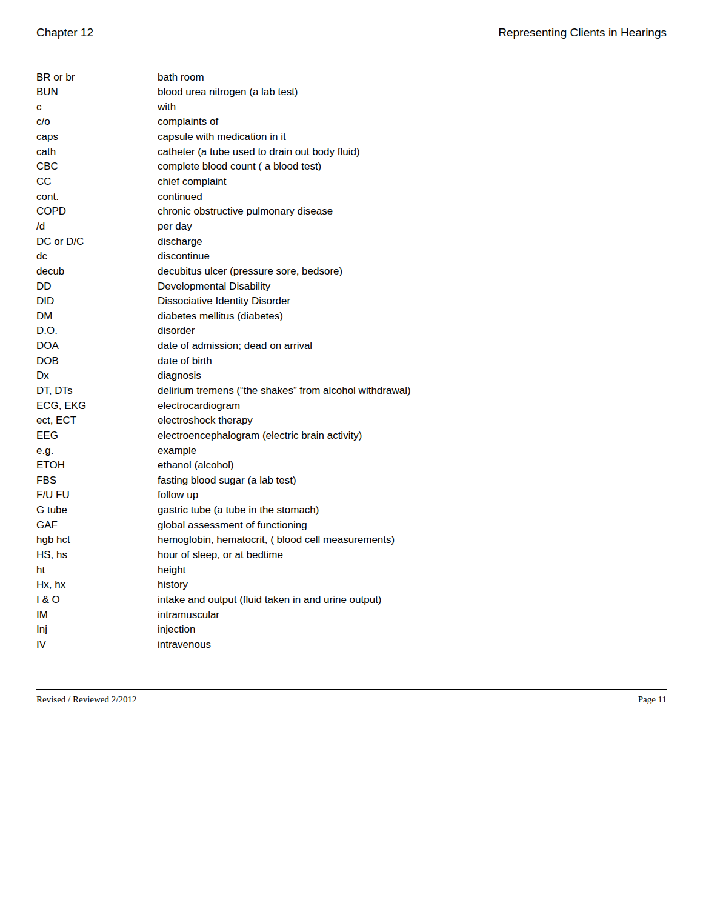Chapter 12
Representing Clients in Hearings
BR or br bath room
BUN blood urea nitrogen (a lab test)
cwith
c/o complaints of
caps capsule with medication in it
cath catheter (a tube used to drain out body fluid)
CBC complete blood count ( a blood test)
CC chief complaint
cont. continued
COPD chronic obstructive pulmonary disease
/d per day
DC or D/C discharge
dc discontinue
decub decubitus ulcer (pressure sore, bedsore)
DD Developmental Disability
DID Dissociative Identity Disorder
DM diabetes mellitus (diabetes)
D.O. disorder
DOA date of admission; dead on arrival
DOB date of birth
Dx diagnosis
DT, DTs delirium tremens (“the shakes” from alcohol withdrawal)
ECG, EKG electrocardiogram
ect, ECT electroshock therapy
EEG electroencephalogram (electric brain activity)
e.g. example
ETOH ethanol (alcohol)
FBS fasting blood sugar (a lab test)
F/U FU follow up
G tube gastric tube (a tube in the stomach)
GAF global assessment of functioning
hgb hct hemoglobin, hematocrit, ( blood cell measurements)
HS, hs hour of sleep, or at bedtime
ht height
Hx, hx history
I & O intake and output (fluid taken in and urine output)
IM intramuscular
Inj injection
IV intravenous
Revised / Reviewed 2/2012
Page 11